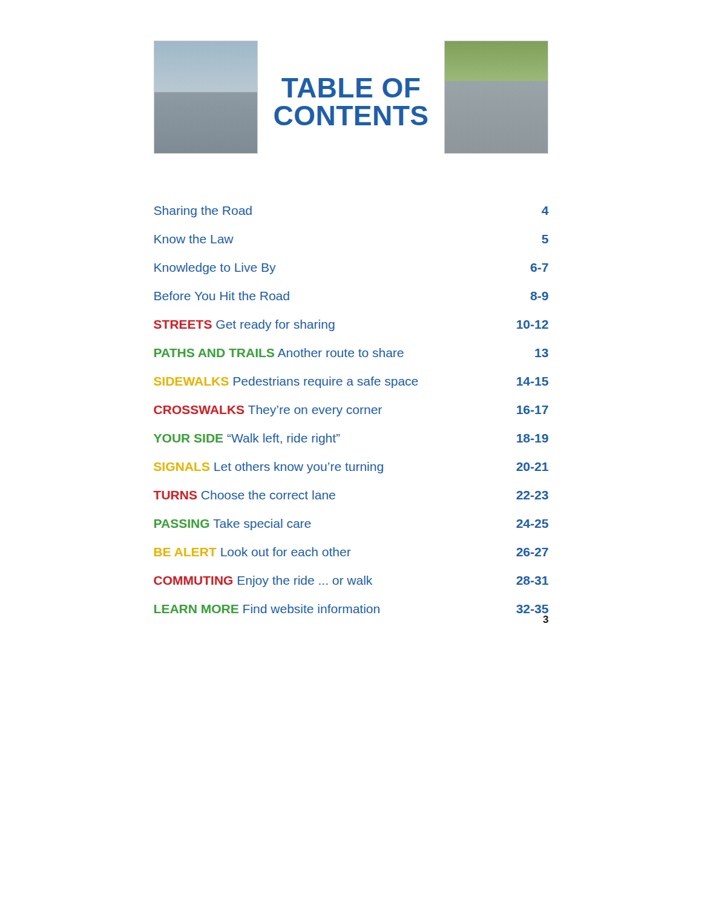Table of
Contents
Sharing the Road 4
Know the Law 5
Knowledge to Live By 6-7
Before You Hit the Road 8-9
STREETS Get ready for sharing 10-12
PATHS AND TRAILS Another route to share 13
SIDEWALKS Pedestrians require a safe space 14-15
CROSSWALKS They’re on every corner 16-17
YOUR SIDE “Walk left, ride right” 18-19
SIGNALS Let others know you’re turning 20-21
TURNS Choose the correct lane 22-23
PASSING Take special care 24-25
BE ALERT Look out for each other 26-27
COMMUTING Enjoy the ride ... or walk 28-31
LEARN MORE Find website information 32-35
3